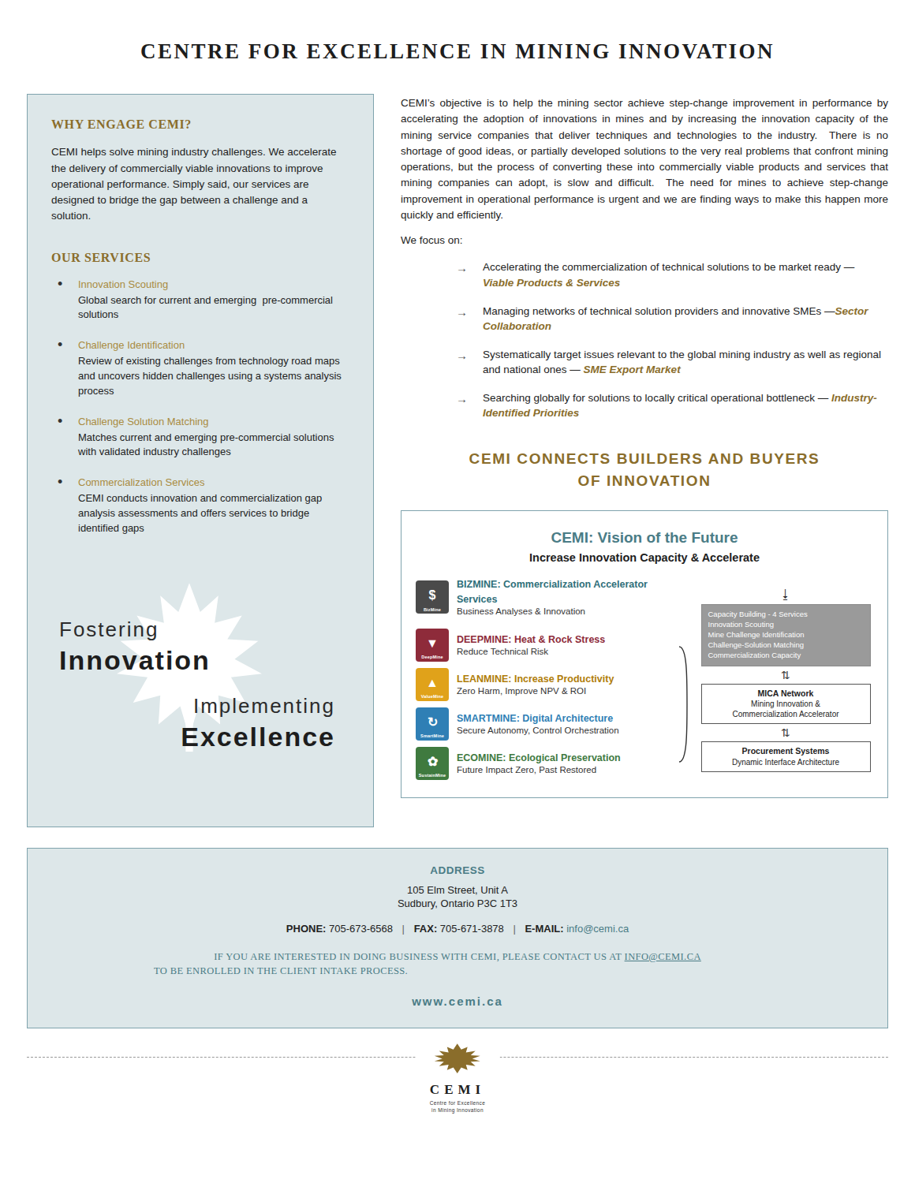Centre for Excellence in Mining Innovation
Why engage CEMI?
CEMI helps solve mining industry challenges. We accelerate the delivery of commercially viable innovations to improve operational performance. Simply said, our services are designed to bridge the gap between a challenge and a solution.
Our Services
Innovation Scouting Global search for current and emerging pre-commercial solutions
Challenge Identification Review of existing challenges from technology road maps and uncovers hidden challenges using a systems analysis process
Challenge Solution Matching Matches current and emerging pre-commercial solutions with validated industry challenges
Commercialization Services CEMI conducts innovation and commercialization gap analysis assessments and offers services to bridge identified gaps
Fostering
Innovation
Implementing
Excellence
CEMI’s objective is to help the mining sector achieve step-change improvement in performance by accelerating the adoption of innovations in mines and by increasing the innovation capacity of the mining service companies that deliver techniques and technologies to the industry. There is no shortage of good ideas, or partially developed solutions to the very real problems that confront mining operations, but the process of converting these into commercially viable products and services that mining companies can adopt, is slow and difficult. The need for mines to achieve step-change improvement in operational performance is urgent and we are finding ways to make this happen more quickly and efficiently.
We focus on:
Accelerating the commercialization of technical solutions to be market ready — Viable Products & Services
Managing networks of technical solution providers and innovative SMEs —Sector Collaboration
Systematically target issues relevant to the global mining industry as well as regional and national ones — SME Export Market
Searching globally for solutions to locally critical operational bottleneck — Industry-Identified Priorities
CEMI connects builders and buyers
of innovation
CEMI: Vision of the Future
Increase Innovation Capacity & Accelerate
$
BizMine
BIZMINE: Commercialization Accelerator Services
Business Analyses & Innovation
▼
DeepMine
DEEPMINE: Heat & Rock Stress
Reduce Technical Risk
▲
ValueMine
LEANMINE: Increase Productivity
Zero Harm, Improve NPV & ROI
↻
SmartMine
SMARTMINE: Digital Architecture
Secure Autonomy, Control Orchestration
✿
SustainMine
ECOMINE: Ecological Preservation
Future Impact Zero, Past Restored
⭳
Capacity Building - 4 Services
Innovation Scouting
Mine Challenge Identification
Challenge-Solution Matching
Commercialization Capacity
⇅
MICA Network
Mining Innovation &
Commercialization Accelerator
⇅
Procurement Systems
Dynamic Interface Architecture
ADDRESS
105 Elm Street, Unit A
Sudbury, Ontario P3C 1T3
PHONE: 705-673-6568 | FAX: 705-671-3878 | E-MAIL: info@cemi.ca
If you are interested in doing business with CEMI, please contact us at info@cemi.ca to be enrolled in the client intake process.
www.cemi.ca
CEMI
Centre for Excellence
in Mining Innovation